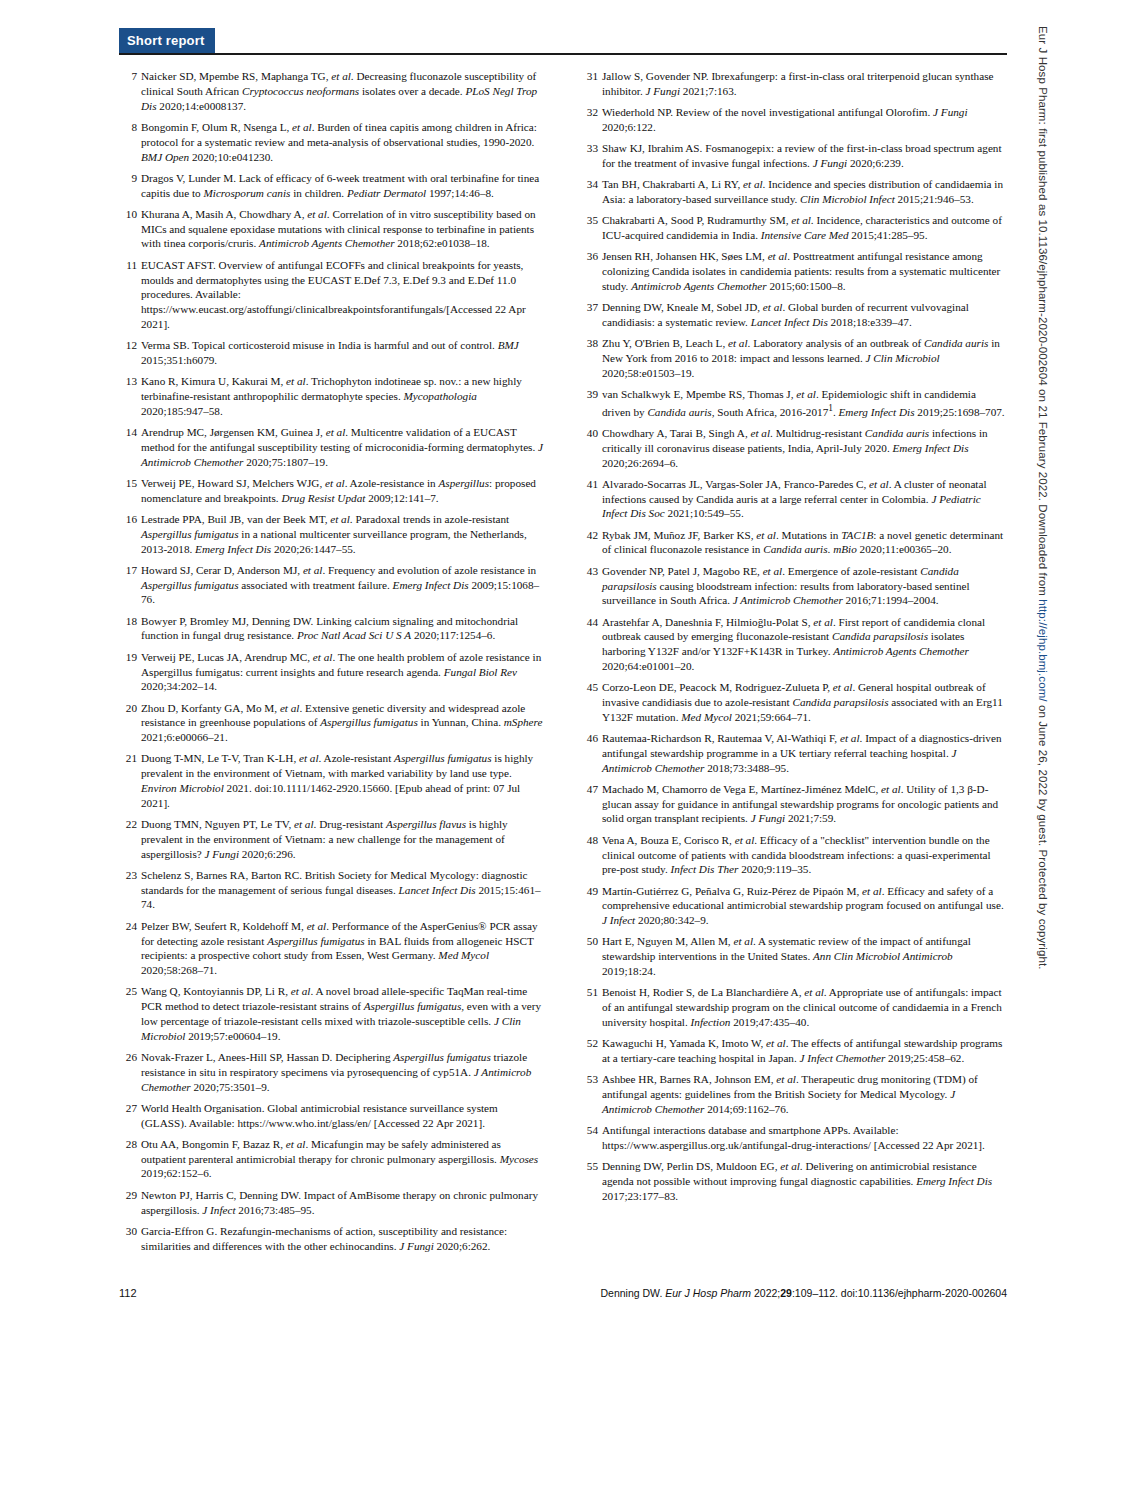Short report
7 Naicker SD, Mpembe RS, Maphanga TG, et al. Decreasing fluconazole susceptibility of clinical South African Cryptococcus neoformans isolates over a decade. PLoS Negl Trop Dis 2020;14:e0008137.
8 Bongomin F, Olum R, Nsenga L, et al. Burden of tinea capitis among children in Africa: protocol for a systematic review and meta-analysis of observational studies, 1990-2020. BMJ Open 2020;10:e041230.
9 Dragos V, Lunder M. Lack of efficacy of 6-week treatment with oral terbinafine for tinea capitis due to Microsporum canis in children. Pediatr Dermatol 1997;14:46–8.
10 Khurana A, Masih A, Chowdhary A, et al. Correlation of in vitro susceptibility based on MICs and squalene epoxidase mutations with clinical response to terbinafine in patients with tinea corporis/cruris. Antimicrob Agents Chemother 2018;62:e01038–18.
11 EUCAST AFST. Overview of antifungal ECOFFs and clinical breakpoints for yeasts, moulds and dermatophytes using the EUCAST E.Def 7.3, E.Def 9.3 and E.Def 11.0 procedures. Available: https://www.eucast.org/astoffungi/clinicalbreakpointsforantifungals/[Accessed 22 Apr 2021].
12 Verma SB. Topical corticosteroid misuse in India is harmful and out of control. BMJ 2015;351:h6079.
13 Kano R, Kimura U, Kakurai M, et al. Trichophyton indotineae sp. nov.: a new highly terbinafine-resistant anthropophilic dermatophyte species. Mycopathologia 2020;185:947–58.
14 Arendrup MC, Jørgensen KM, Guinea J, et al. Multicentre validation of a EUCAST method for the antifungal susceptibility testing of microconidia-forming dermatophytes. J Antimicrob Chemother 2020;75:1807–19.
15 Verweij PE, Howard SJ, Melchers WJG, et al. Azole-resistance in Aspergillus: proposed nomenclature and breakpoints. Drug Resist Updat 2009;12:141–7.
16 Lestrade PPA, Buil JB, van der Beek MT, et al. Paradoxal trends in azole-resistant Aspergillus fumigatus in a national multicenter surveillance program, the Netherlands, 2013-2018. Emerg Infect Dis 2020;26:1447–55.
17 Howard SJ, Cerar D, Anderson MJ, et al. Frequency and evolution of azole resistance in Aspergillus fumigatus associated with treatment failure. Emerg Infect Dis 2009;15:1068–76.
18 Bowyer P, Bromley MJ, Denning DW. Linking calcium signaling and mitochondrial function in fungal drug resistance. Proc Natl Acad Sci U S A 2020;117:1254–6.
19 Verweij PE, Lucas JA, Arendrup MC, et al. The one health problem of azole resistance in Aspergillus fumigatus: current insights and future research agenda. Fungal Biol Rev 2020;34:202–14.
20 Zhou D, Korfanty GA, Mo M, et al. Extensive genetic diversity and widespread azole resistance in greenhouse populations of Aspergillus fumigatus in Yunnan, China. mSphere 2021;6:e00066–21.
21 Duong T-MN, Le T-V, Tran K-LH, et al. Azole-resistant Aspergillus fumigatus is highly prevalent in the environment of Vietnam, with marked variability by land use type. Environ Microbiol 2021. doi:10.1111/1462-2920.15660. [Epub ahead of print: 07 Jul 2021].
22 Duong TMN, Nguyen PT, Le TV, et al. Drug-resistant Aspergillus flavus is highly prevalent in the environment of Vietnam: a new challenge for the management of aspergillosis? J Fungi 2020;6:296.
23 Schelenz S, Barnes RA, Barton RC. British Society for Medical Mycology: diagnostic standards for the management of serious fungal diseases. Lancet Infect Dis 2015;15:461–74.
24 Pelzer BW, Seufert R, Koldehoff M, et al. Performance of the AsperGenius® PCR assay for detecting azole resistant Aspergillus fumigatus in BAL fluids from allogeneic HSCT recipients: a prospective cohort study from Essen, West Germany. Med Mycol 2020;58:268–71.
25 Wang Q, Kontoyiannis DP, Li R, et al. A novel broad allele-specific TaqMan real-time PCR method to detect triazole-resistant strains of Aspergillus fumigatus, even with a very low percentage of triazole-resistant cells mixed with triazole-susceptible cells. J Clin Microbiol 2019;57:e00604–19.
26 Novak-Frazer L, Anees-Hill SP, Hassan D. Deciphering Aspergillus fumigatus triazole resistance in situ in respiratory specimens via pyrosequencing of cyp51A. J Antimicrob Chemother 2020;75:3501–9.
27 World Health Organisation. Global antimicrobial resistance surveillance system (GLASS). Available: https://www.who.int/glass/en/ [Accessed 22 Apr 2021].
28 Otu AA, Bongomin F, Bazaz R, et al. Micafungin may be safely administered as outpatient parenteral antimicrobial therapy for chronic pulmonary aspergillosis. Mycoses 2019;62:152–6.
29 Newton PJ, Harris C, Denning DW. Impact of AmBisome therapy on chronic pulmonary aspergillosis. J Infect 2016;73:485–95.
30 Garcia-Effron G. Rezafungin-mechanisms of action, susceptibility and resistance: similarities and differences with the other echinocandins. J Fungi 2020;6:262.
31 Jallow S, Govender NP. Ibrexafungerp: a first-in-class oral triterpenoid glucan synthase inhibitor. J Fungi 2021;7:163.
32 Wiederhold NP. Review of the novel investigational antifungal Olorofim. J Fungi 2020;6:122.
33 Shaw KJ, Ibrahim AS. Fosmanogepix: a review of the first-in-class broad spectrum agent for the treatment of invasive fungal infections. J Fungi 2020;6:239.
34 Tan BH, Chakrabarti A, Li RY, et al. Incidence and species distribution of candidaemia in Asia: a laboratory-based surveillance study. Clin Microbiol Infect 2015;21:946–53.
35 Chakrabarti A, Sood P, Rudramurthy SM, et al. Incidence, characteristics and outcome of ICU-acquired candidemia in India. Intensive Care Med 2015;41:285–95.
36 Jensen RH, Johansen HK, Søes LM, et al. Posttreatment antifungal resistance among colonizing Candida isolates in candidemia patients: results from a systematic multicenter study. Antimicrob Agents Chemother 2015;60:1500–8.
37 Denning DW, Kneale M, Sobel JD, et al. Global burden of recurrent vulvovaginal candidiasis: a systematic review. Lancet Infect Dis 2018;18:e339–47.
38 Zhu Y, O'Brien B, Leach L, et al. Laboratory analysis of an outbreak of Candida auris in New York from 2016 to 2018: impact and lessons learned. J Clin Microbiol 2020;58:e01503–19.
39van Schalkwyk E, Mpembe RS, Thomas J, et al. Epidemiologic shift in candidemia driven by Candida auris, South Africa, 2016-20171. Emerg Infect Dis 2019;25:1698–707.
40 Chowdhary A, Tarai B, Singh A, et al. Multidrug-resistant Candida auris infections in critically ill coronavirus disease patients, India, April-July 2020. Emerg Infect Dis 2020;26:2694–6.
41 Alvarado-Socarras JL, Vargas-Soler JA, Franco-Paredes C, et al. A cluster of neonatal infections caused by Candida auris at a large referral center in Colombia. J Pediatric Infect Dis Soc 2021;10:549–55.
42 Rybak JM, Muñoz JF, Barker KS, et al. Mutations in TAC1B: a novel genetic determinant of clinical fluconazole resistance in Candida auris. mBio 2020;11:e00365–20.
43 Govender NP, Patel J, Magobo RE, et al. Emergence of azole-resistant Candida parapsilosis causing bloodstream infection: results from laboratory-based sentinel surveillance in South Africa. J Antimicrob Chemother 2016;71:1994–2004.
44 Arastehfar A, Daneshnia F, Hilmioğlu-Polat S, et al. First report of candidemia clonal outbreak caused by emerging fluconazole-resistant Candida parapsilosis isolates harboring Y132F and/or Y132F+K143R in Turkey. Antimicrob Agents Chemother 2020;64:e01001–20.
45 Corzo-Leon DE, Peacock M, Rodriguez-Zulueta P, et al. General hospital outbreak of invasive candidiasis due to azole-resistant Candida parapsilosis associated with an Erg11 Y132F mutation. Med Mycol 2021;59:664–71.
46 Rautemaa-Richardson R, Rautemaa V, Al-Wathiqi F, et al. Impact of a diagnostics-driven antifungal stewardship programme in a UK tertiary referral teaching hospital. J Antimicrob Chemother 2018;73:3488–95.
47 Machado M, Chamorro de Vega E, Martínez-Jiménez MdelC, et al. Utility of 1,3 β-D-glucan assay for guidance in antifungal stewardship programs for oncologic patients and solid organ transplant recipients. J Fungi 2021;7:59.
48 Vena A, Bouza E, Corisco R, et al. Efficacy of a "checklist" intervention bundle on the clinical outcome of patients with candida bloodstream infections: a quasi-experimental pre-post study. Infect Dis Ther 2020;9:119–35.
49 Martín-Gutiérrez G, Peñalva G, Ruiz-Pérez de Pipaón M, et al. Efficacy and safety of a comprehensive educational antimicrobial stewardship program focused on antifungal use. J Infect 2020;80:342–9.
50 Hart E, Nguyen M, Allen M, et al. A systematic review of the impact of antifungal stewardship interventions in the United States. Ann Clin Microbiol Antimicrob 2019;18:24.
51 Benoist H, Rodier S, de La Blanchardière A, et al. Appropriate use of antifungals: impact of an antifungal stewardship program on the clinical outcome of candidaemia in a French university hospital. Infection 2019;47:435–40.
52 Kawaguchi H, Yamada K, Imoto W, et al. The effects of antifungal stewardship programs at a tertiary-care teaching hospital in Japan. J Infect Chemother 2019;25:458–62.
53 Ashbee HR, Barnes RA, Johnson EM, et al. Therapeutic drug monitoring (TDM) of antifungal agents: guidelines from the British Society for Medical Mycology. J Antimicrob Chemother 2014;69:1162–76.
54 Antifungal interactions database and smartphone APPs. Available: https://www.aspergillus.org.uk/antifungal-drug-interactions/ [Accessed 22 Apr 2021].
55 Denning DW, Perlin DS, Muldoon EG, et al. Delivering on antimicrobial resistance agenda not possible without improving fungal diagnostic capabilities. Emerg Infect Dis 2017;23:177–83.
112
Denning DW. Eur J Hosp Pharm 2022;29:109–112. doi:10.1136/ejhpharm-2020-002604
Eur J Hosp Pharm: first published as 10.1136/ejhpharm-2020-002604 on 21 February 2022. Downloaded from http://ejhp.bmj.com/ on June 26, 2022 by guest. Protected by copyright.